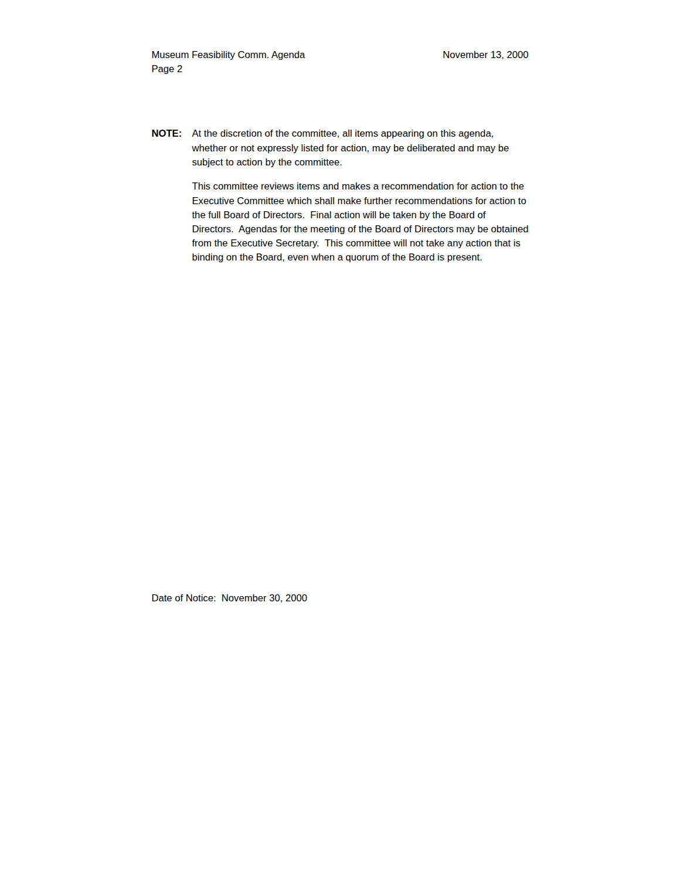Museum Feasibility Comm. Agenda
Page 2
November 13, 2000
NOTE:
At the discretion of the committee, all items appearing on this agenda, whether or not expressly listed for action, may be deliberated and may be subject to action by the committee.
This committee reviews items and makes a recommendation for action to the Executive Committee which shall make further recommendations for action to the full Board of Directors. Final action will be taken by the Board of Directors. Agendas for the meeting of the Board of Directors may be obtained from the Executive Secretary. This committee will not take any action that is binding on the Board, even when a quorum of the Board is present.
Date of Notice: November 30, 2000